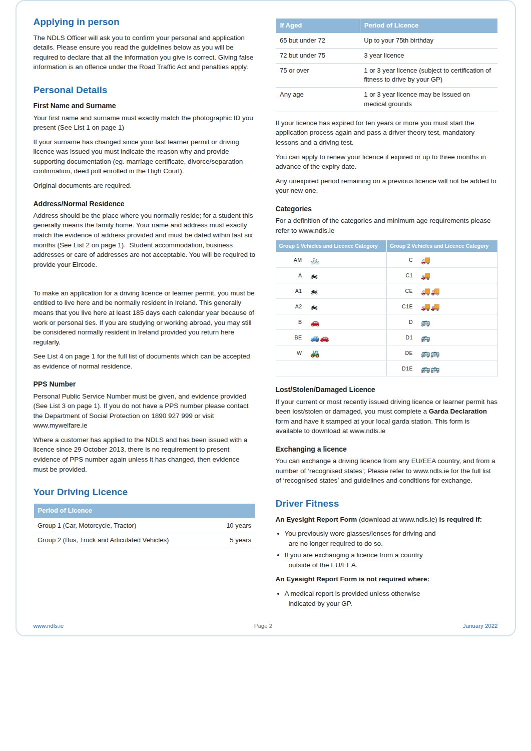Applying in person
The NDLS Officer will ask you to confirm your personal and application details. Please ensure you read the guidelines below as you will be required to declare that all the information you give is correct. Giving false information is an offence under the Road Traffic Act and penalties apply.
Personal Details
First Name and Surname
Your first name and surname must exactly match the photographic ID you present (See List 1 on page 1)
If your surname has changed since your last learner permit or driving licence was issued you must indicate the reason why and provide supporting documentation (eg. marriage certificate, divorce/separation confirmation, deed poll enrolled in the High Court).
Original documents are required.
Address/Normal Residence
Address should be the place where you normally reside; for a student this generally means the family home. Your name and address must exactly match the evidence of address provided and must be dated within last six months (See List 2 on page 1). Student accommodation, business addresses or care of addresses are not acceptable. You will be required to provide your Eircode.
To make an application for a driving licence or learner permit, you must be entitled to live here and be normally resident in Ireland. This generally means that you live here at least 185 days each calendar year because of work or personal ties. If you are studying or working abroad, you may still be considered normally resident in Ireland provided you return here regularly.
See List 4 on page 1 for the full list of documents which can be accepted as evidence of normal residence.
PPS Number
Personal Public Service Number must be given, and evidence provided (See List 3 on page 1). If you do not have a PPS number please contact the Department of Social Protection on 1890 927 999 or visit www.mywelfare.ie
Where a customer has applied to the NDLS and has been issued with a licence since 29 October 2013, there is no requirement to present evidence of PPS number again unless it has changed, then evidence must be provided.
Your Driving Licence
| Period of Licence |
| --- |
| Group 1 (Car, Motorcycle, Tractor) | 10 years |
| Group 2 (Bus, Truck and Articulated Vehicles) | 5 years |
| If Aged | Period of Licence |
| --- | --- |
| 65 but under 72 | Up to your 75th birthday |
| 72 but under 75 | 3 year licence |
| 75 or over | 1 or 3 year licence (subject to certification of fitness to drive by your GP) |
| Any age | 1 or 3 year licence may be issued on medical grounds |
If your licence has expired for ten years or more you must start the application process again and pass a driver theory test, mandatory lessons and a driving test.
You can apply to renew your licence if expired or up to three months in advance of the expiry date.
Any unexpired period remaining on a previous licence will not be added to your new one.
Categories
For a definition of the categories and minimum age requirements please refer to www.ndls.ie
| Group 1 Vehicles and Licence Category | Group 2 Vehicles and Licence Category |
| --- | --- |
| AM | 🚲 | C | 🚚 |
| A | 🏍 | C1 | 🚚 |
| A1 | 🏍 | CE | 🚚🚚 |
| A2 | 🏍 | C1E | 🚚🚚 |
| B | 🚗 | D | 🚌 |
| BE | 🚙🚗 | D1 | 🚌 |
| W | 🚜 | DE | 🚌🚌 |
| | | D1E | 🚌🚌 |
Lost/Stolen/Damaged Licence
If your current or most recently issued driving licence or learner permit has been lost/stolen or damaged, you must complete a Garda Declaration form and have it stamped at your local garda station. This form is available to download at www.ndls.ie
Exchanging a licence
You can exchange a driving licence from any EU/EEA country, and from a number of ‘recognised states’; Please refer to www.ndls.ie for the full list of ‘recognised states’ and guidelines and conditions for exchange.
Driver Fitness
An Eyesight Report Form (download at www.ndls.ie) is required if:
You previously wore glasses/lenses for driving and are no longer required to do so.
If you are exchanging a licence from a country outside of the EU/EEA.
An Eyesight Report Form is not required where:
A medical report is provided unless otherwise indicated by your GP.
www.ndls.ie
Page 2
January 2022